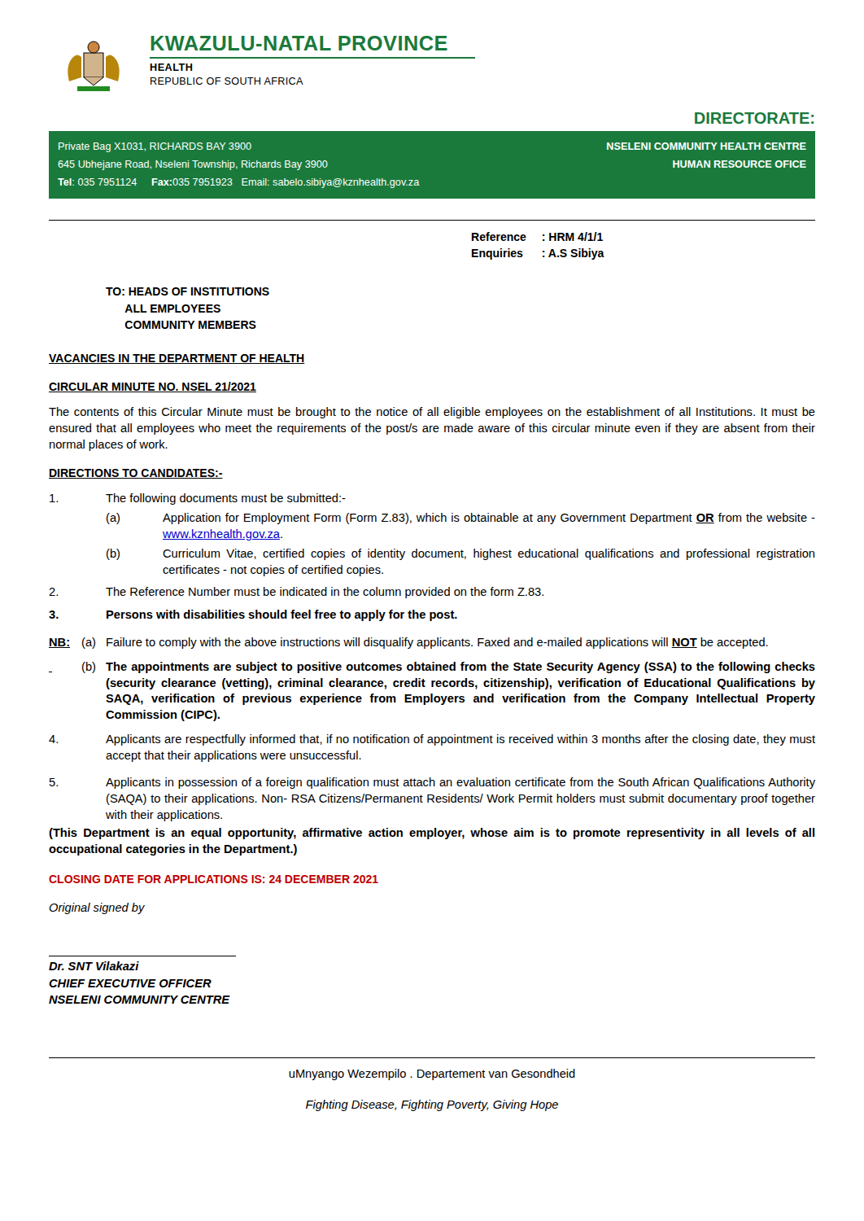KWAZULU-NATAL PROVINCE
HEALTH
REPUBLIC OF SOUTH AFRICA
DIRECTORATE:
| Private Bag X1031, RICHARDS BAY 3900 | NSELENI COMMUNITY HEALTH CENTRE |
| 645 Ubhejane Road, Nseleni Township, Richards Bay 3900 | HUMAN RESOURCE OFICE |
| Tel : 035 7951124 Fax: 035 7951923 Email: sabelo.sibiya@kznhealth.gov.za |
| Reference | : HRM 4/1/1 |
| Enquiries | : A.S Sibiya |
TO: HEADS OF INSTITUTIONS
ALL EMPLOYEES
COMMUNITY MEMBERS
VACANCIES IN THE DEPARTMENT OF HEALTH
CIRCULAR MINUTE NO. NSEL 21/2021
The contents of this Circular Minute must be brought to the notice of all eligible employees on the establishment of all Institutions. It must be ensured that all employees who meet the requirements of the post/s are made aware of this circular minute even if they are absent from their normal places of work.
DIRECTIONS TO CANDIDATES:-
The following documents must be submitted:-
(a) Application for Employment Form (Form Z.83), which is obtainable at any Government Department OR from the website - www.kznhealth.gov.za.
(b) Curriculum Vitae, certified copies of identity document, highest educational qualifications and professional registration certificates - not copies of certified copies.
The Reference Number must be indicated in the column provided on the form Z.83.
Persons with disabilities should feel free to apply for the post.
NB:
(a)
Failure to comply with the above instructions will disqualify applicants. Faxed and e-mailed applications will NOT be accepted.
(b)
The appointments are subject to positive outcomes obtained from the State Security Agency (SSA) to the following checks (security clearance (vetting), criminal clearance, credit records, citizenship), verification of Educational Qualifications by SAQA, verification of previous experience from Employers and verification from the Company Intellectual Property Commission (CIPC).
4. Applicants are respectfully informed that, if no notification of appointment is received within 3 months after the closing date, they must accept that their applications were unsuccessful.
5. Applicants in possession of a foreign qualification must attach an evaluation certificate from the South African Qualifications Authority (SAQA) to their applications. Non- RSA Citizens/Permanent Residents/ Work Permit holders must submit documentary proof together with their applications.
(This Department is an equal opportunity, affirmative action employer, whose aim is to promote representivity in all levels of all occupational categories in the Department.)
CLOSING DATE FOR APPLICATIONS IS: 24 DECEMBER 2021
Original signed by
Dr. SNT Vilakazi
CHIEF EXECUTIVE OFFICER
NSELENI COMMUNITY CENTRE
uMnyango Wezempilo . Departement van Gesondheid
Fighting Disease, Fighting Poverty, Giving Hope